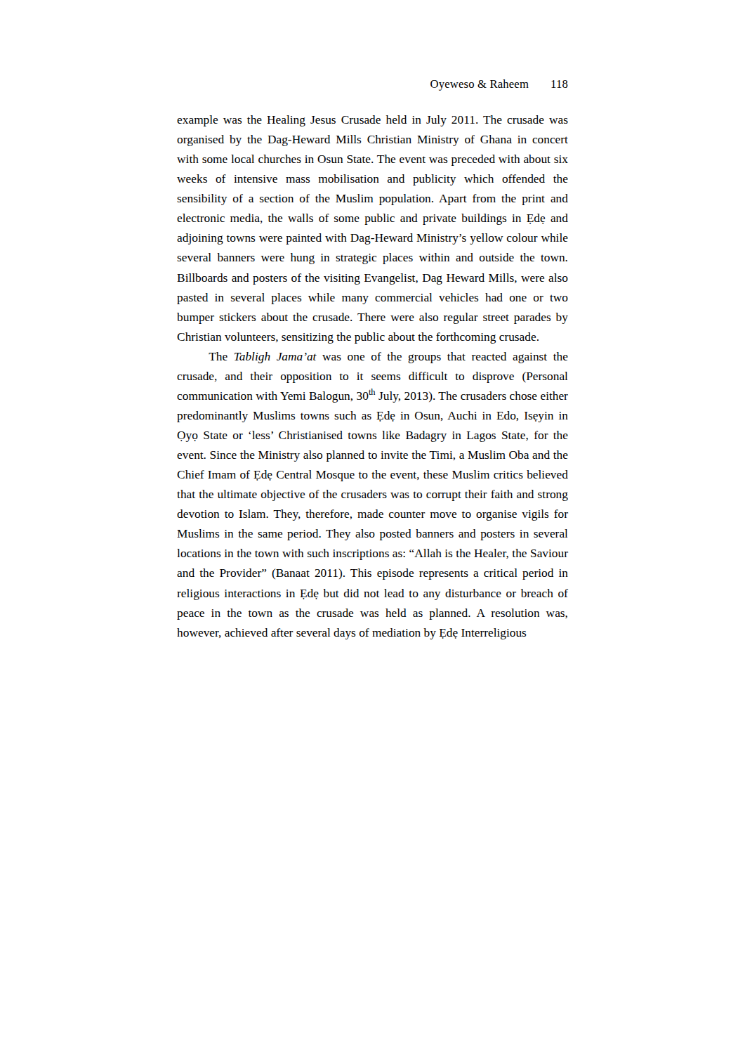Oyeweso & Raheem 118
example was the Healing Jesus Crusade held in July 2011. The crusade was organised by the Dag-Heward Mills Christian Ministry of Ghana in concert with some local churches in Osun State. The event was preceded with about six weeks of intensive mass mobilisation and publicity which offended the sensibility of a section of the Muslim population. Apart from the print and electronic media, the walls of some public and private buildings in Ẹdẹ and adjoining towns were painted with Dag-Heward Ministry’s yellow colour while several banners were hung in strategic places within and outside the town. Billboards and posters of the visiting Evangelist, Dag Heward Mills, were also pasted in several places while many commercial vehicles had one or two bumper stickers about the crusade. There were also regular street parades by Christian volunteers, sensitizing the public about the forthcoming crusade.
The Tabligh Jama’at was one of the groups that reacted against the crusade, and their opposition to it seems difficult to disprove (Personal communication with Yemi Balogun, 30th July, 2013). The crusaders chose either predominantly Muslims towns such as Ẹdẹ in Osun, Auchi in Edo, Isẹyin in Ọyọ State or ‘less’ Christianised towns like Badagry in Lagos State, for the event. Since the Ministry also planned to invite the Timi, a Muslim Oba and the Chief Imam of Ẹdẹ Central Mosque to the event, these Muslim critics believed that the ultimate objective of the crusaders was to corrupt their faith and strong devotion to Islam. They, therefore, made counter move to organise vigils for Muslims in the same period. They also posted banners and posters in several locations in the town with such inscriptions as: “Allah is the Healer, the Saviour and the Provider” (Banaat 2011). This episode represents a critical period in religious interactions in Ẹdẹ but did not lead to any disturbance or breach of peace in the town as the crusade was held as planned. A resolution was, however, achieved after several days of mediation by Ẹdẹ Interreligious